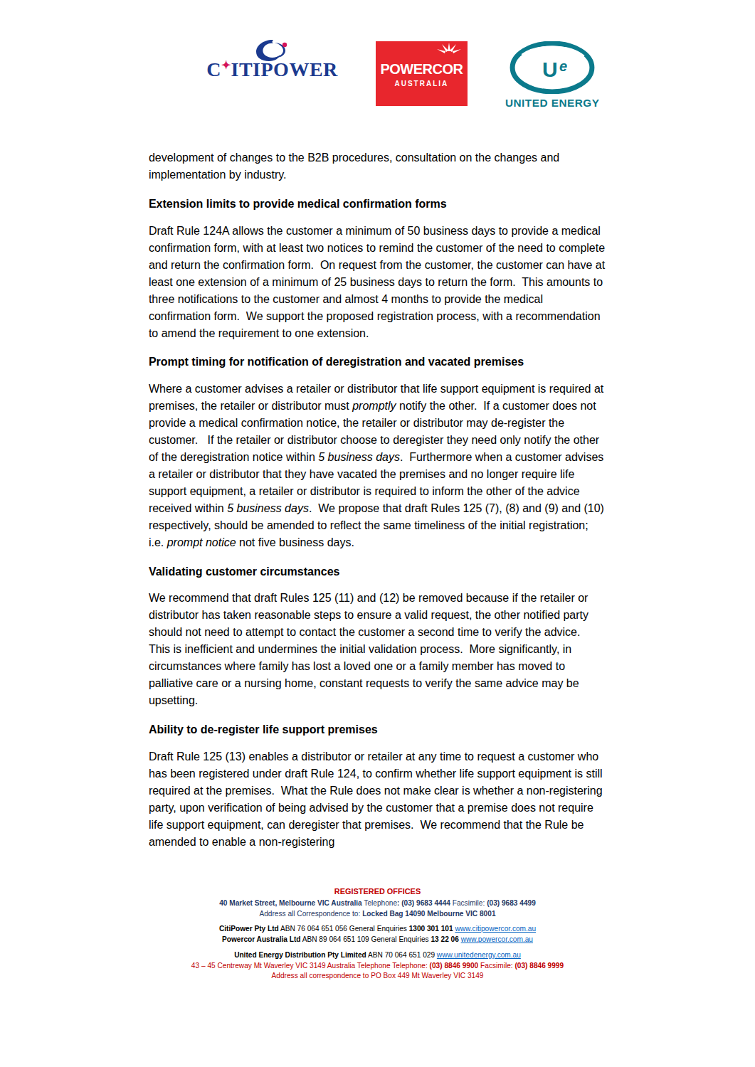C✦ITI POWER
POWERCOR
AUSTRALIA
U e
UNITED ENERGY
development of changes to the B2B procedures, consultation on the changes and implementation by industry.
Extension limits to provide medical confirmation forms
Draft Rule 124A allows the customer a minimum of 50 business days to provide a medical confirmation form, with at least two notices to remind the customer of the need to complete and return the confirmation form. On request from the customer, the customer can have at least one extension of a minimum of 25 business days to return the form. This amounts to three notifications to the customer and almost 4 months to provide the medical confirmation form. We support the proposed registration process, with a recommendation to amend the requirement to one extension.
Prompt timing for notification of deregistration and vacated premises
Where a customer advises a retailer or distributor that life support equipment is required at premises, the retailer or distributor must promptly notify the other. If a customer does not provide a medical confirmation notice, the retailer or distributor may de-register the customer. If the retailer or distributor choose to deregister they need only notify the other of the deregistration notice within 5 business days. Furthermore when a customer advises a retailer or distributor that they have vacated the premises and no longer require life support equipment, a retailer or distributor is required to inform the other of the advice received within 5 business days. We propose that draft Rules 125 (7), (8) and (9) and (10) respectively, should be amended to reflect the same timeliness of the initial registration; i.e. prompt notice not five business days.
Validating customer circumstances
We recommend that draft Rules 125 (11) and (12) be removed because if the retailer or distributor has taken reasonable steps to ensure a valid request, the other notified party should not need to attempt to contact the customer a second time to verify the advice. This is inefficient and undermines the initial validation process. More significantly, in circumstances where family has lost a loved one or a family member has moved to palliative care or a nursing home, constant requests to verify the same advice may be upsetting.
Ability to de-register life support premises
Draft Rule 125 (13) enables a distributor or retailer at any time to request a customer who has been registered under draft Rule 124, to confirm whether life support equipment is still required at the premises. What the Rule does not make clear is whether a non-registering party, upon verification of being advised by the customer that a premise does not require life support equipment, can deregister that premises. We recommend that the Rule be amended to enable a non-registering
REGISTERED OFFICES
40 Market Street, Melbourne VIC Australia Telephone: (03) 9683 4444 Facsimile: (03) 9683 4499
Address all Correspondence to: Locked Bag 14090 Melbourne VIC 8001
CitiPower Pty Ltd ABN 76 064 651 056 General Enquiries 1300 301 101 www.citipowercor.com.au
Powercor Australia Ltd ABN 89 064 651 109 General Enquiries 13 22 06 www.powercor.com.au
United Energy Distribution Pty Limited ABN 70 064 651 029 www.unitedenergy.com.au
43 – 45 Centreway Mt Waverley VIC 3149 Australia Telephone Telephone: (03) 8846 9900 Facsimile: (03) 8846 9999
Address all correspondence to PO Box 449 Mt Waverley VIC 3149